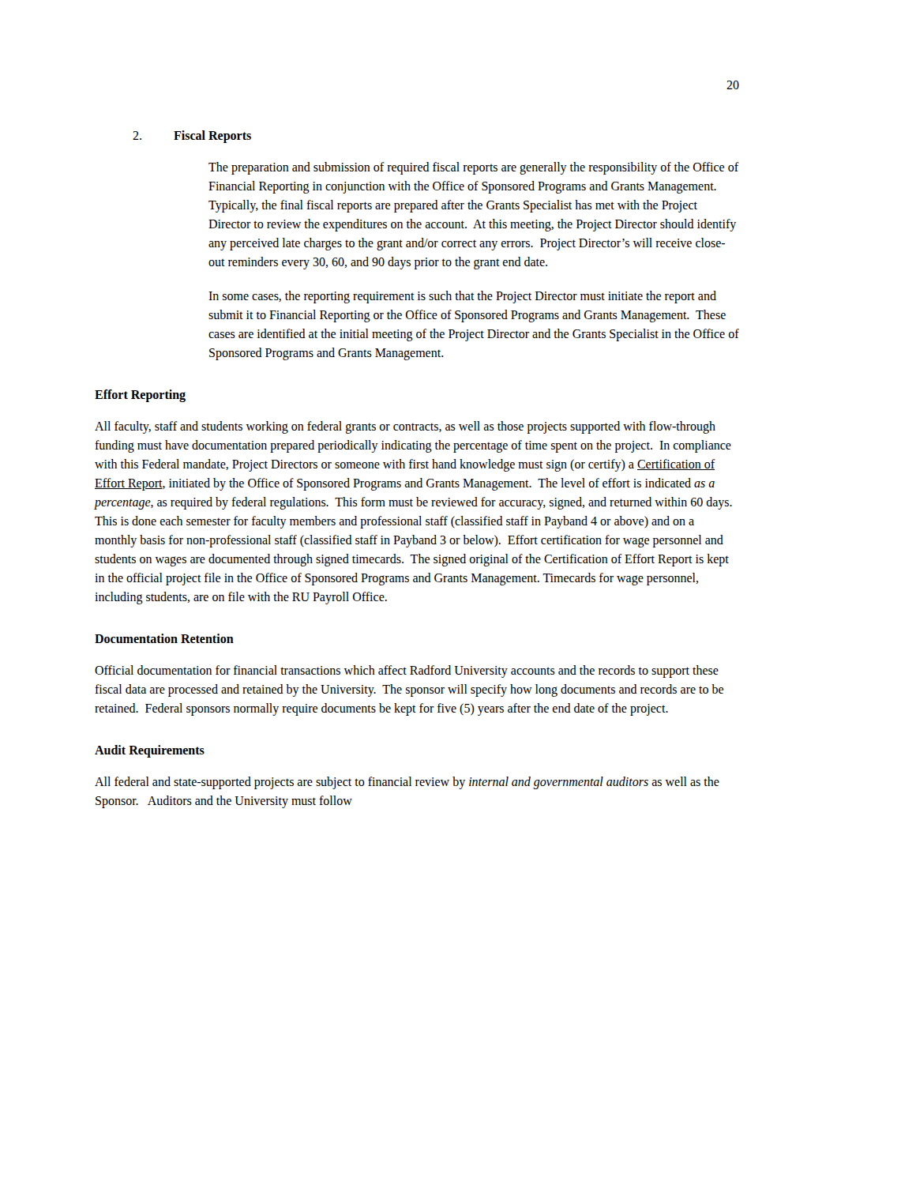20
2. Fiscal Reports
The preparation and submission of required fiscal reports are generally the responsibility of the Office of Financial Reporting in conjunction with the Office of Sponsored Programs and Grants Management. Typically, the final fiscal reports are prepared after the Grants Specialist has met with the Project Director to review the expenditures on the account. At this meeting, the Project Director should identify any perceived late charges to the grant and/or correct any errors. Project Director’s will receive close-out reminders every 30, 60, and 90 days prior to the grant end date.
In some cases, the reporting requirement is such that the Project Director must initiate the report and submit it to Financial Reporting or the Office of Sponsored Programs and Grants Management. These cases are identified at the initial meeting of the Project Director and the Grants Specialist in the Office of Sponsored Programs and Grants Management.
Effort Reporting
All faculty, staff and students working on federal grants or contracts, as well as those projects supported with flow-through funding must have documentation prepared periodically indicating the percentage of time spent on the project. In compliance with this Federal mandate, Project Directors or someone with first hand knowledge must sign (or certify) a Certification of Effort Report, initiated by the Office of Sponsored Programs and Grants Management. The level of effort is indicated as a percentage, as required by federal regulations. This form must be reviewed for accuracy, signed, and returned within 60 days. This is done each semester for faculty members and professional staff (classified staff in Payband 4 or above) and on a monthly basis for non-professional staff (classified staff in Payband 3 or below). Effort certification for wage personnel and students on wages are documented through signed timecards. The signed original of the Certification of Effort Report is kept in the official project file in the Office of Sponsored Programs and Grants Management. Timecards for wage personnel, including students, are on file with the RU Payroll Office.
Documentation Retention
Official documentation for financial transactions which affect Radford University accounts and the records to support these fiscal data are processed and retained by the University. The sponsor will specify how long documents and records are to be retained. Federal sponsors normally require documents be kept for five (5) years after the end date of the project.
Audit Requirements
All federal and state-supported projects are subject to financial review by internal and governmental auditors as well as the Sponsor. Auditors and the University must follow